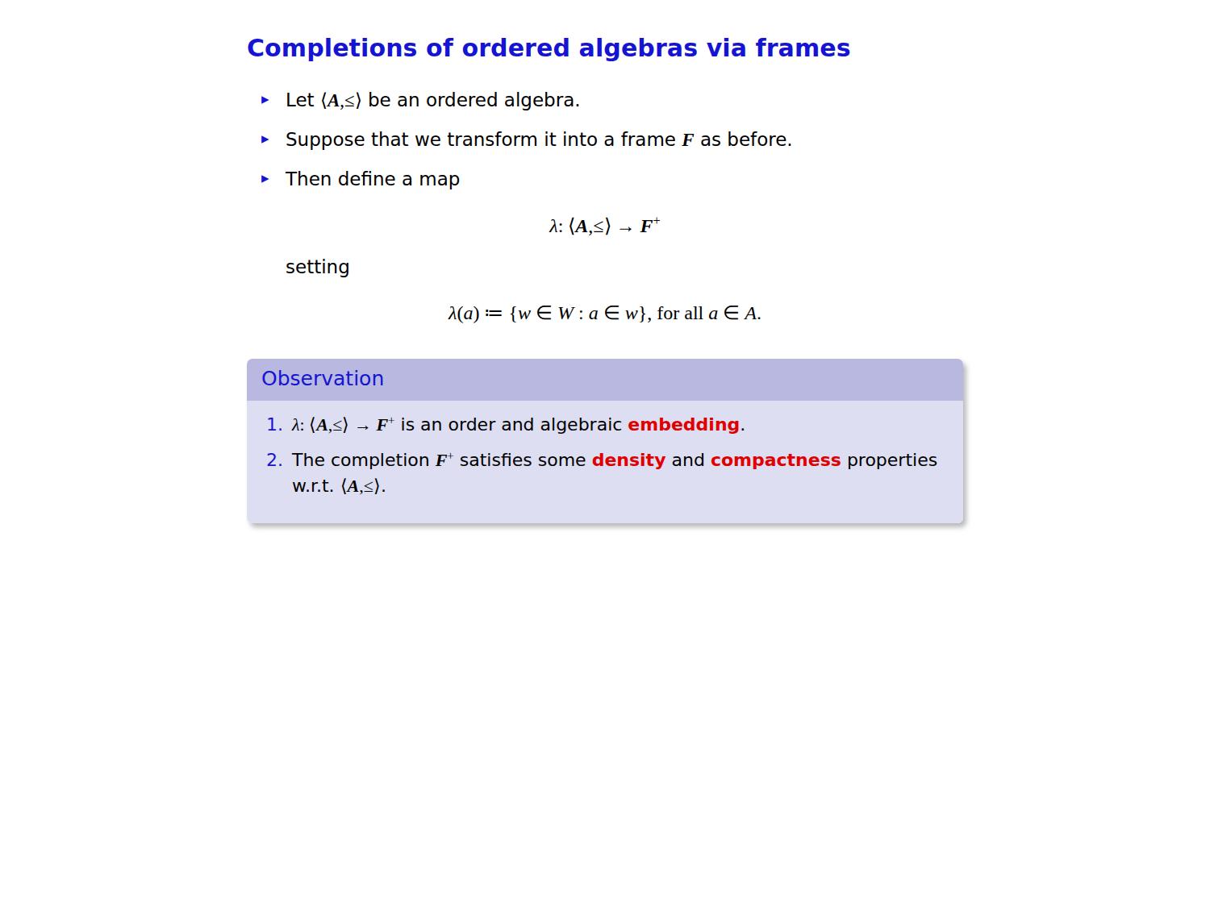Completions of ordered algebras via frames
Let ⟨A,≤⟩ be an ordered algebra.
Suppose that we transform it into a frame F as before.
Then define a map
λ: ⟨A,≤⟩ → F+
setting
λ(a) ≔ {w ∈ W : a ∈ w}, for all a ∈ A.
Observation
λ: ⟨A,≤⟩ → F+ is an order and algebraic embedding.
The completion F+ satisfies some density and compactness properties w.r.t. ⟨A,≤⟩.